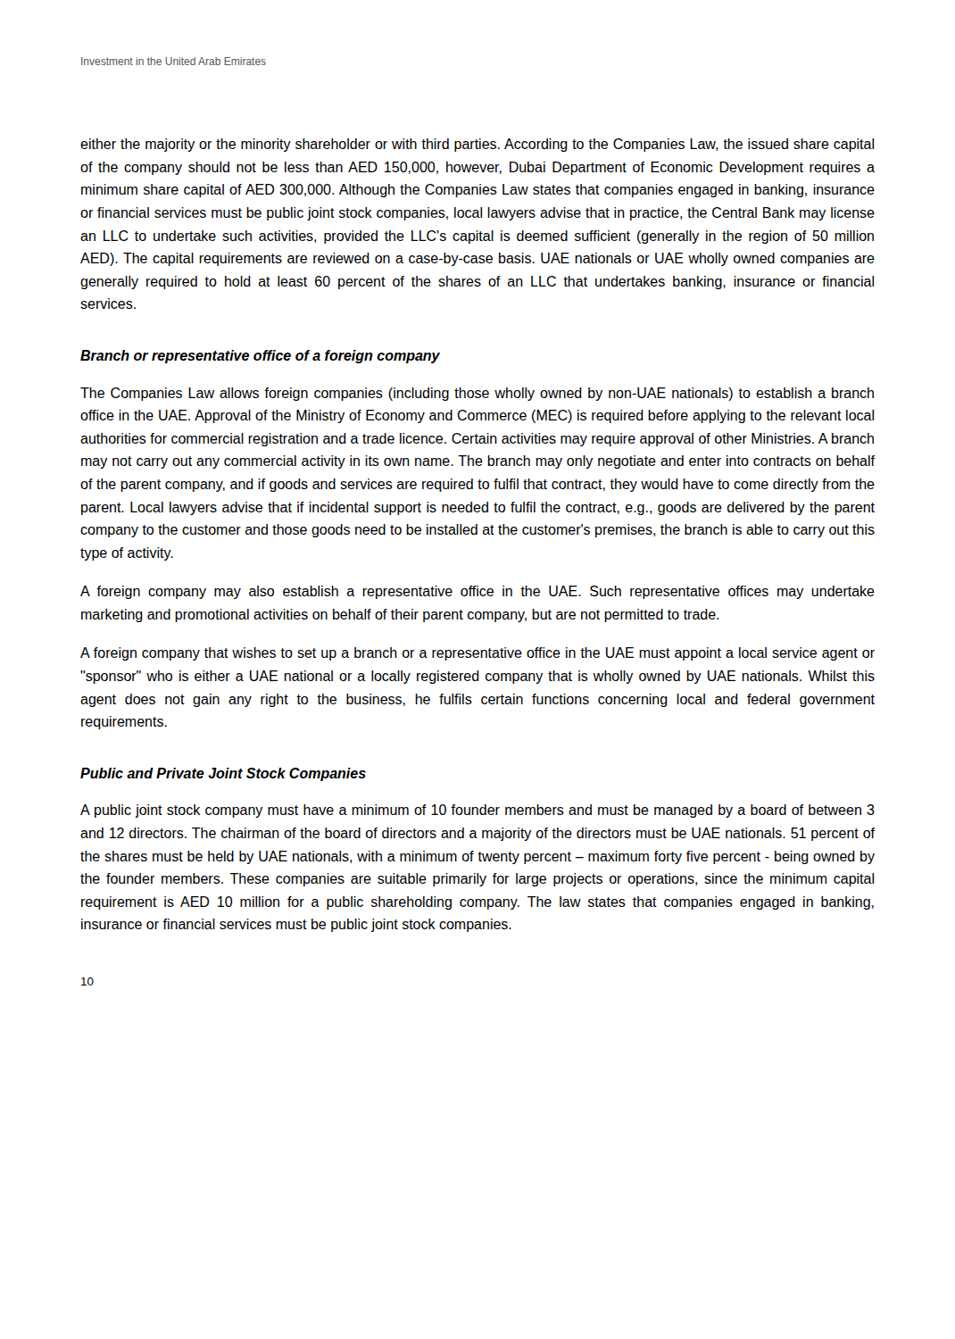Investment in the United Arab Emirates
either the majority or the minority shareholder or with third parties. According to the Companies Law, the issued share capital of the company should not be less than AED 150,000, however, Dubai Department of Economic Development requires a minimum share capital of AED 300,000. Although the Companies Law states that companies engaged in banking, insurance or financial services must be public joint stock companies, local lawyers advise that in practice, the Central Bank may license an LLC to undertake such activities, provided the LLC's capital is deemed sufficient (generally in the region of 50 million AED). The capital requirements are reviewed on a case-by-case basis. UAE nationals or UAE wholly owned companies are generally required to hold at least 60 percent of the shares of an LLC that undertakes banking, insurance or financial services.
Branch or representative office of a foreign company
The Companies Law allows foreign companies (including those wholly owned by non-UAE nationals) to establish a branch office in the UAE. Approval of the Ministry of Economy and Commerce (MEC) is required before applying to the relevant local authorities for commercial registration and a trade licence. Certain activities may require approval of other Ministries. A branch may not carry out any commercial activity in its own name. The branch may only negotiate and enter into contracts on behalf of the parent company, and if goods and services are required to fulfil that contract, they would have to come directly from the parent. Local lawyers advise that if incidental support is needed to fulfil the contract, e.g., goods are delivered by the parent company to the customer and those goods need to be installed at the customer's premises, the branch is able to carry out this type of activity.
A foreign company may also establish a representative office in the UAE. Such representative offices may undertake marketing and promotional activities on behalf of their parent company, but are not permitted to trade.
A foreign company that wishes to set up a branch or a representative office in the UAE must appoint a local service agent or "sponsor" who is either a UAE national or a locally registered company that is wholly owned by UAE nationals. Whilst this agent does not gain any right to the business, he fulfils certain functions concerning local and federal government requirements.
Public and Private Joint Stock Companies
A public joint stock company must have a minimum of 10 founder members and must be managed by a board of between 3 and 12 directors. The chairman of the board of directors and a majority of the directors must be UAE nationals. 51 percent of the shares must be held by UAE nationals, with a minimum of twenty percent – maximum forty five percent - being owned by the founder members. These companies are suitable primarily for large projects or operations, since the minimum capital requirement is AED 10 million for a public shareholding company. The law states that companies engaged in banking, insurance or financial services must be public joint stock companies.
10